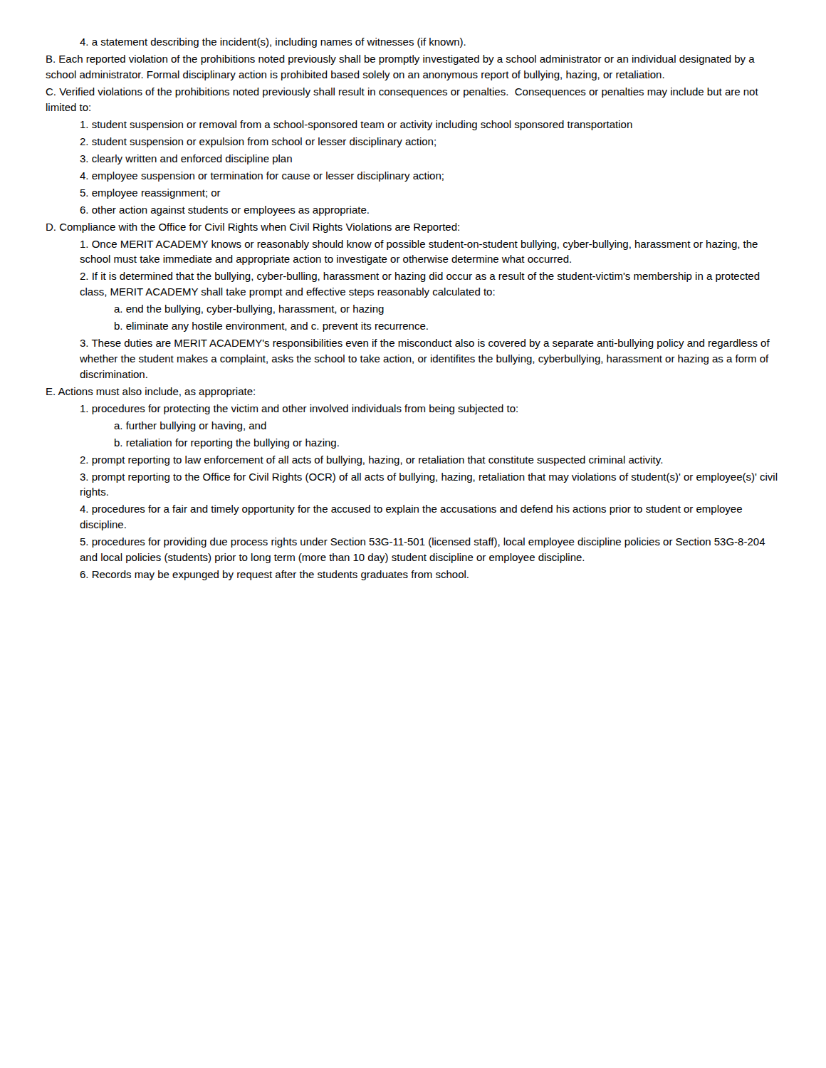4. a statement describing the incident(s), including names of witnesses (if known).
B. Each reported violation of the prohibitions noted previously shall be promptly investigated by a school administrator or an individual designated by a school administrator. Formal disciplinary action is prohibited based solely on an anonymous report of bullying, hazing, or retaliation.
C. Verified violations of the prohibitions noted previously shall result in consequences or penalties. Consequences or penalties may include but are not limited to:
1. student suspension or removal from a school-sponsored team or activity including school sponsored transportation
2. student suspension or expulsion from school or lesser disciplinary action;
3. clearly written and enforced discipline plan
4. employee suspension or termination for cause or lesser disciplinary action;
5. employee reassignment; or
6. other action against students or employees as appropriate.
D. Compliance with the Office for Civil Rights when Civil Rights Violations are Reported:
1. Once MERIT ACADEMY knows or reasonably should know of possible student-on-student bullying, cyber-bullying, harassment or hazing, the school must take immediate and appropriate action to investigate or otherwise determine what occurred.
2. If it is determined that the bullying, cyber-bulling, harassment or hazing did occur as a result of the student-victim's membership in a protected class, MERIT ACADEMY shall take prompt and effective steps reasonably calculated to:
a. end the bullying, cyber-bullying, harassment, or hazing
b. eliminate any hostile environment, and c. prevent its recurrence.
3. These duties are MERIT ACADEMY's responsibilities even if the misconduct also is covered by a separate anti-bullying policy and regardless of whether the student makes a complaint, asks the school to take action, or identifites the bullying, cyberbullying, harassment or hazing as a form of discrimination.
E. Actions must also include, as appropriate:
1. procedures for protecting the victim and other involved individuals from being subjected to:
a. further bullying or having, and
b. retaliation for reporting the bullying or hazing.
2. prompt reporting to law enforcement of all acts of bullying, hazing, or retaliation that constitute suspected criminal activity.
3. prompt reporting to the Office for Civil Rights (OCR) of all acts of bullying, hazing, retaliation that may violations of student(s)' or employee(s)' civil rights.
4. procedures for a fair and timely opportunity for the accused to explain the accusations and defend his actions prior to student or employee discipline.
5. procedures for providing due process rights under Section 53G-11-501 (licensed staff), local employee discipline policies or Section 53G-8-204 and local policies (students) prior to long term (more than 10 day) student discipline or employee discipline.
6. Records may be expunged by request after the students graduates from school.